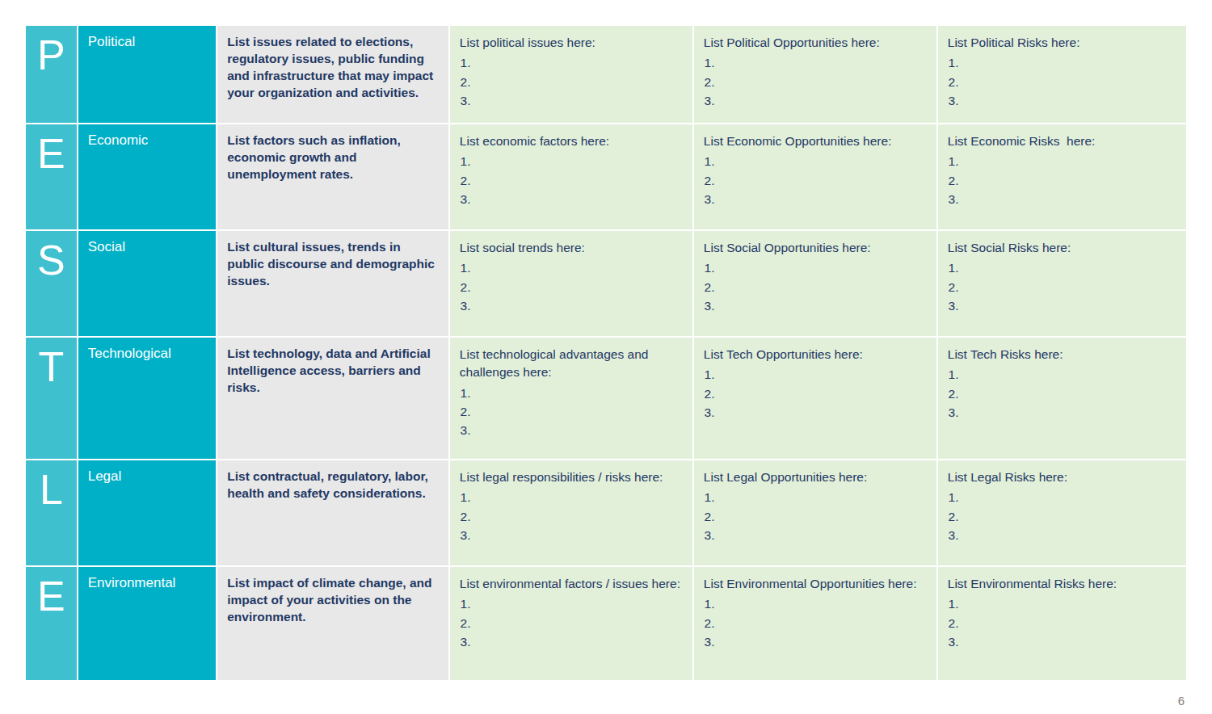| P | Political | List issues related to elections, regulatory issues, public funding and infrastructure that may impact your organization and activities. | List political issues here: | List Political Opportunities here: | List Political Risks here: |
| E | Economic | List factors such as inflation, economic growth and unemployment rates. | List economic factors here: | List Economic Opportunities here: | List Economic Risks here: |
| S | Social | List cultural issues, trends in public discourse and demographic issues. | List social trends here: | List Social Opportunities here: | List Social Risks here: |
| T | Technological | List technology, data and Artificial Intelligence access, barriers and risks. | List technological advantages and challenges here: | List Tech Opportunities here: | List Tech Risks here: |
| L | Legal | List contractual, regulatory, labor, health and safety considerations. | List legal responsibilities / risks here: | List Legal Opportunities here: | List Legal Risks here: |
| E | Environmental | List impact of climate change, and impact of your activities on the environment. | List environmental factors / issues here: | List Environmental Opportunities here: | List Environmental Risks here: |
6